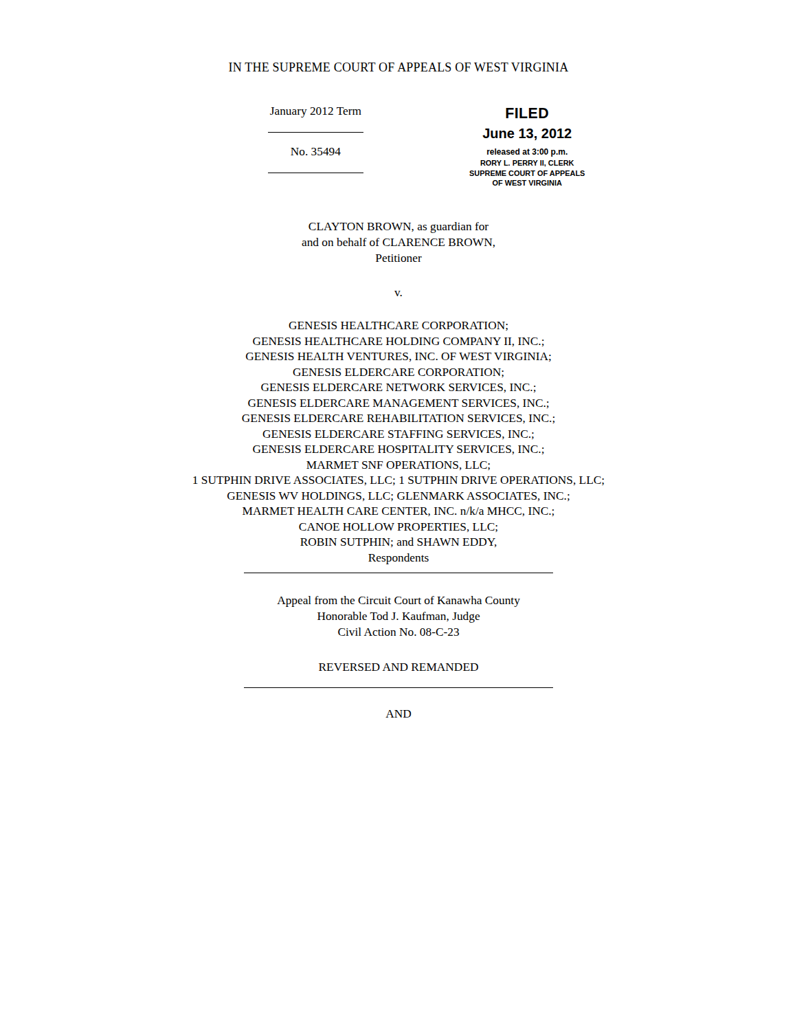IN THE SUPREME COURT OF APPEALS OF WEST VIRGINIA
January 2012 Term
No. 35494
FILED
June 13, 2012
released at 3:00 p.m.
RORY L. PERRY II, CLERK
SUPREME COURT OF APPEALS
OF WEST VIRGINIA
CLAYTON BROWN, as guardian for
and on behalf of CLARENCE BROWN,
Petitioner
v.
GENESIS HEALTHCARE CORPORATION;
GENESIS HEALTHCARE HOLDING COMPANY II, INC.;
GENESIS HEALTH VENTURES, INC. OF WEST VIRGINIA;
GENESIS ELDERCARE CORPORATION;
GENESIS ELDERCARE NETWORK SERVICES, INC.;
GENESIS ELDERCARE MANAGEMENT SERVICES, INC.;
GENESIS ELDERCARE REHABILITATION SERVICES, INC.;
GENESIS ELDERCARE STAFFING SERVICES, INC.;
GENESIS ELDERCARE HOSPITALITY SERVICES, INC.;
MARMET SNF OPERATIONS, LLC;
1 SUTPHIN DRIVE ASSOCIATES, LLC; 1 SUTPHIN DRIVE OPERATIONS, LLC;
GENESIS WV HOLDINGS, LLC; GLENMARK ASSOCIATES, INC.;
MARMET HEALTH CARE CENTER, INC. n/k/a MHCC, INC.;
CANOE HOLLOW PROPERTIES, LLC;
ROBIN SUTPHIN; and SHAWN EDDY,
Respondents
Appeal from the Circuit Court of Kanawha County
Honorable Tod J. Kaufman, Judge
Civil Action No. 08-C-23
REVERSED AND REMANDED
AND